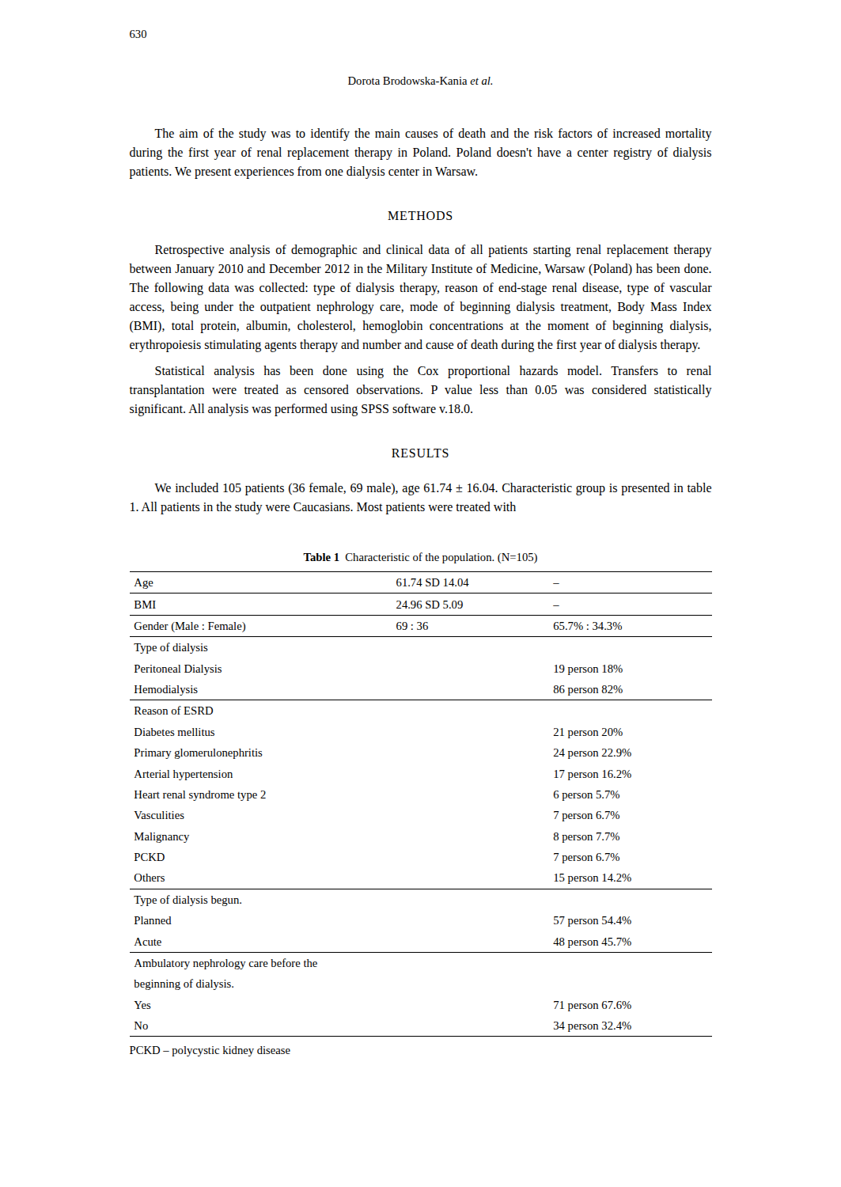630
Dorota Brodowska-Kania et al.
The aim of the study was to identify the main causes of death and the risk factors of increased mortality during the first year of renal replacement therapy in Poland. Poland doesn't have a center registry of dialysis patients. We present experiences from one dialysis center in Warsaw.
METHODS
Retrospective analysis of demographic and clinical data of all patients starting renal replacement therapy between January 2010 and December 2012 in the Military Institute of Medicine, Warsaw (Poland) has been done. The following data was collected: type of dialysis therapy, reason of end-stage renal disease, type of vascular access, being under the outpatient nephrology care, mode of beginning dialysis treatment, Body Mass Index (BMI), total protein, albumin, cholesterol, hemoglobin concentrations at the moment of beginning dialysis, erythropoiesis stimulating agents therapy and number and cause of death during the first year of dialysis therapy.
Statistical analysis has been done using the Cox proportional hazards model. Transfers to renal transplantation were treated as censored observations. P value less than 0.05 was considered statistically significant. All analysis was performed using SPSS software v.18.0.
RESULTS
We included 105 patients (36 female, 69 male), age 61.74 ± 16.04. Characteristic group is presented in table 1. All patients in the study were Caucasians. Most patients were treated with
Table 1 Characteristic of the population. (N=105)
| Age | 61.74 SD 14.04 | – |
| BMI | 24.96 SD 5.09 | – |
| Gender (Male : Female) | 69 : 36 | 65.7% : 34.3% |
| Type of dialysis | | |
| Peritoneal Dialysis | | 19 person 18% |
| Hemodialysis | | 86 person 82% |
| Reason of ESRD | | |
| Diabetes mellitus | | 21 person 20% |
| Primary glomerulonephritis | | 24 person 22.9% |
| Arterial hypertension | | 17 person 16.2% |
| Heart renal syndrome type 2 | | 6 person 5.7% |
| Vasculities | | 7 person 6.7% |
| Malignancy | | 8 person 7.7% |
| PCKD | | 7 person 6.7% |
| Others | | 15 person 14.2% |
| Type of dialysis begun. | | |
| Planned | | 57 person 54.4% |
| Acute | | 48 person 45.7% |
| Ambulatory nephrology care before the | | |
| beginning of dialysis. | | |
| Yes | | 71 person 67.6% |
| No | | 34 person 32.4% |
PCKD – polycystic kidney disease